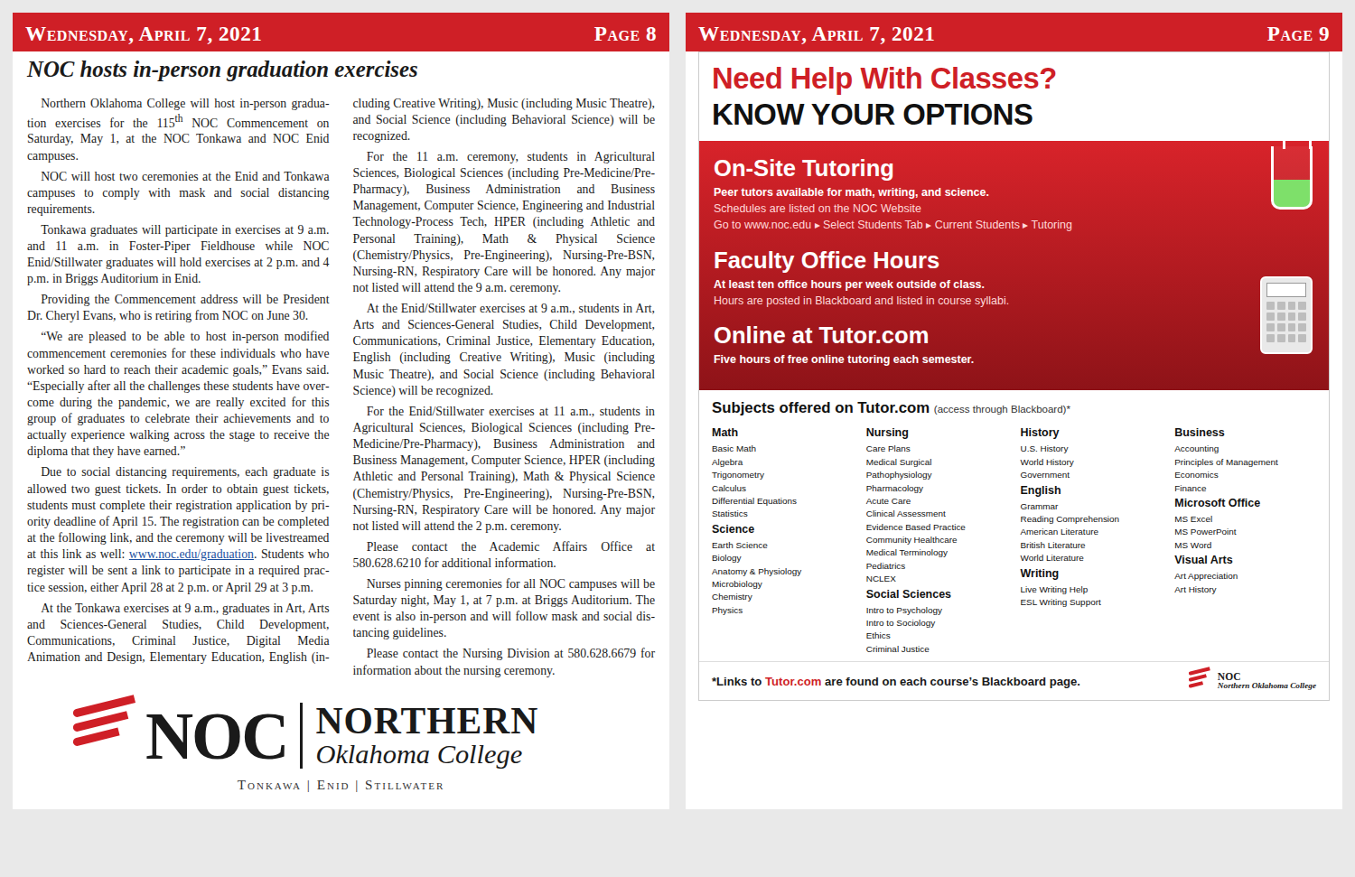Wednesday, April 7, 2021 Page 8
NOC hosts in-person graduation exercises
Northern Oklahoma College will host in-person graduation exercises for the 115th NOC Commencement on Saturday, May 1, at the NOC Tonkawa and NOC Enid campuses.
NOC will host two ceremonies at the Enid and Tonkawa campuses to comply with mask and social distancing requirements.
Tonkawa graduates will participate in exercises at 9 a.m. and 11 a.m. in Foster-Piper Fieldhouse while NOC Enid/Stillwater graduates will hold exercises at 2 p.m. and 4 p.m. in Briggs Auditorium in Enid.
Providing the Commencement address will be President Dr. Cheryl Evans, who is retiring from NOC on June 30.
“We are pleased to be able to host in-person modified commencement ceremonies for these individuals who have worked so hard to reach their academic goals,” Evans said. “Especially after all the challenges these students have overcome during the pandemic, we are really excited for this group of graduates to celebrate their achievements and to actually experience walking across the stage to receive the diploma that they have earned.”
Due to social distancing requirements, each graduate is allowed two guest tickets. In order to obtain guest tickets, students must complete their registration application by priority deadline of April 15. The registration can be completed at the following link, and the ceremony will be livestreamed at this link as well: www.noc.edu/graduation. Students who register will be sent a link to participate in a required practice session, either April 28 at 2 p.m. or April 29 at 3 p.m.
At the Tonkawa exercises at 9 a.m., graduates in Art, Arts and Sciences-General Studies, Child Development, Communications, Criminal Justice, Digital Media Animation and Design, Elementary Education, English (including Creative Writing), Music (including Music Theatre), and Social Science (including Behavioral Science) will be recognized.
For the 11 a.m. ceremony, students in Agricultural Sciences, Biological Sciences (including Pre-Medicine/Pre-Pharmacy), Business Administration and Business Management, Computer Science, Engineering and Industrial Technology-Process Tech, HPER (including Athletic and Personal Training), Math & Physical Science (Chemistry/Physics, Pre-Engineering), Nursing-Pre-BSN, Nursing-RN, Respiratory Care will be honored. Any major not listed will attend the 9 a.m. ceremony.
At the Enid/Stillwater exercises at 9 a.m., students in Art, Arts and Sciences-General Studies, Child Development, Communications, Criminal Justice, Elementary Education, English (including Creative Writing), Music (including Music Theatre), and Social Science (including Behavioral Science) will be recognized.
For the Enid/Stillwater exercises at 11 a.m., students in Agricultural Sciences, Biological Sciences (including Pre-Medicine/Pre-Pharmacy), Business Administration and Business Management, Computer Science, HPER (including Athletic and Personal Training), Math & Physical Science (Chemistry/Physics, Pre-Engineering), Nursing-Pre-BSN, Nursing-RN, Respiratory Care will be honored. Any major not listed will attend the 2 p.m. ceremony.
Please contact the Academic Affairs Office at 580.628.6210 for additional information.
Nurses pinning ceremonies for all NOC campuses will be Saturday night, May 1, at 7 p.m. at Briggs Auditorium. The event is also in-person and will follow mask and social distancing guidelines.
Please contact the Nursing Division at 580.628.6679 for information about the nursing ceremony.
NOC
NORTHERN
Oklahoma College
Tonkawa | Enid | Stillwater
Wednesday, April 7, 2021 Page 9
Need Help With Classes?
KNOW YOUR OPTIONS
On-Site Tutoring
Peer tutors available for math, writing, and science.
Schedules are listed on the NOC Website
Go to www.noc.edu ▸ Select Students Tab ▸ Current Students ▸ Tutoring
Faculty Office Hours
At least ten office hours per week outside of class.
Hours are posted in Blackboard and listed in course syllabi.
Online at Tutor.com
Five hours of free online tutoring each semester.
Subjects offered on Tutor.com (access through Blackboard)*
Math Basic Math
Algebra
Trigonometry
Calculus
Differential Equations
Statistics Science Earth Science
Biology
Anatomy & Physiology
Microbiology
Chemistry
Physics
Nursing Care Plans
Medical Surgical
Pathophysiology
Pharmacology
Acute Care
Clinical Assessment
Evidence Based Practice
Community Healthcare
Medical Terminology
Pediatrics
NCLEX Social Sciences Intro to Psychology
Intro to Sociology
Ethics
Criminal Justice
History U.S. History
World History
Government English Grammar
Reading Comprehension
American Literature
British Literature
World Literature Writing Live Writing Help
ESL Writing Support
Business Accounting
Principles of Management
Economics
Finance Microsoft Office MS Excel
MS PowerPoint
MS Word Visual Arts Art Appreciation
Art History
*Links to Tutor.com are found on each course’s Blackboard page. NOC Northern Oklahoma College